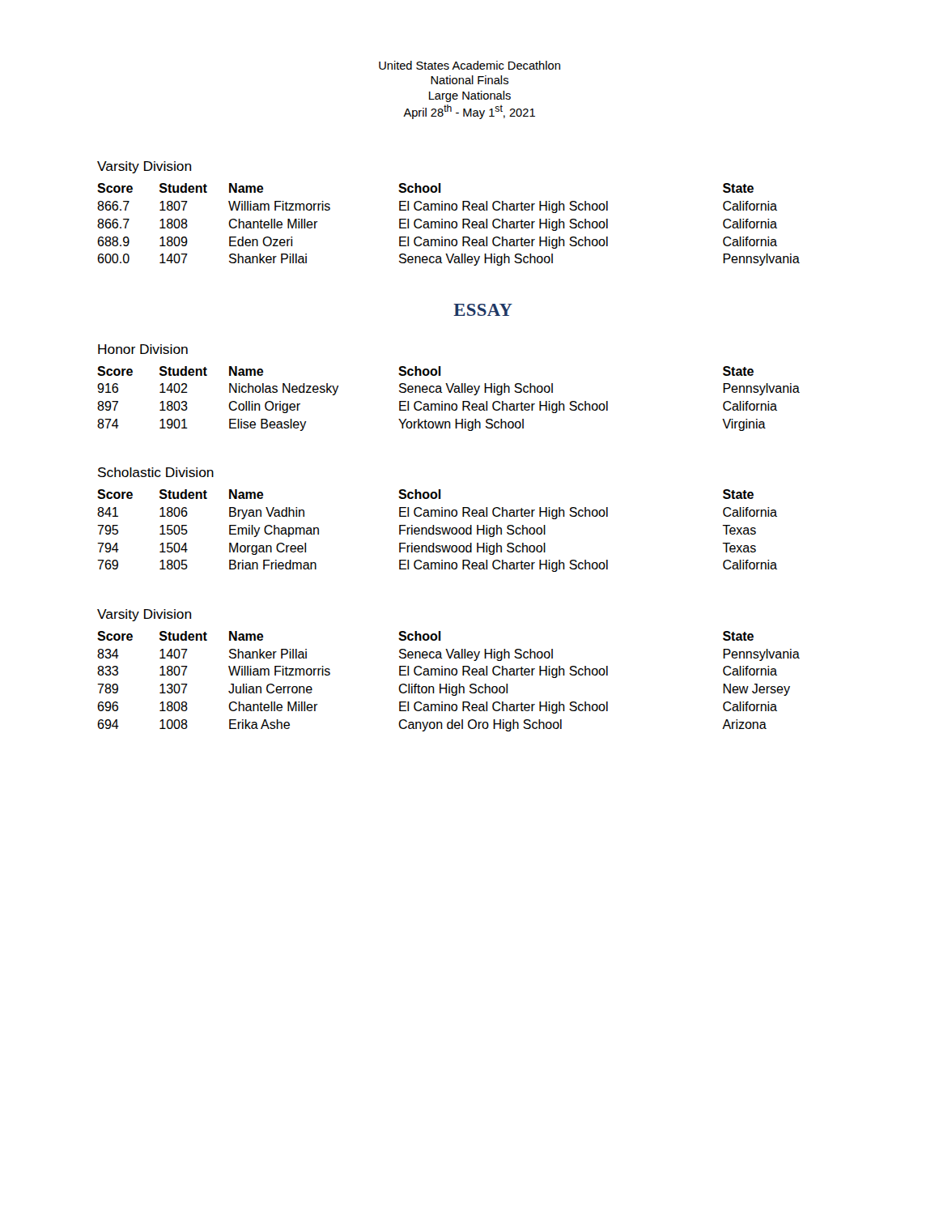United States Academic Decathlon
National Finals
Large Nationals
April 28th - May 1st, 2021
Varsity Division
| Score | Student | Name | School | State |
| --- | --- | --- | --- | --- |
| 866.7 | 1807 | William Fitzmorris | El Camino Real Charter High School | California |
| 866.7 | 1808 | Chantelle Miller | El Camino Real Charter High School | California |
| 688.9 | 1809 | Eden Ozeri | El Camino Real Charter High School | California |
| 600.0 | 1407 | Shanker Pillai | Seneca Valley High School | Pennsylvania |
ESSAY
Honor Division
| Score | Student | Name | School | State |
| --- | --- | --- | --- | --- |
| 916 | 1402 | Nicholas Nedzesky | Seneca Valley High School | Pennsylvania |
| 897 | 1803 | Collin Origer | El Camino Real Charter High School | California |
| 874 | 1901 | Elise Beasley | Yorktown High School | Virginia |
Scholastic Division
| Score | Student | Name | School | State |
| --- | --- | --- | --- | --- |
| 841 | 1806 | Bryan Vadhin | El Camino Real Charter High School | California |
| 795 | 1505 | Emily Chapman | Friendswood High School | Texas |
| 794 | 1504 | Morgan Creel | Friendswood High School | Texas |
| 769 | 1805 | Brian Friedman | El Camino Real Charter High School | California |
Varsity Division
| Score | Student | Name | School | State |
| --- | --- | --- | --- | --- |
| 834 | 1407 | Shanker Pillai | Seneca Valley High School | Pennsylvania |
| 833 | 1807 | William Fitzmorris | El Camino Real Charter High School | California |
| 789 | 1307 | Julian Cerrone | Clifton High School | New Jersey |
| 696 | 1808 | Chantelle Miller | El Camino Real Charter High School | California |
| 694 | 1008 | Erika Ashe | Canyon del Oro High School | Arizona |